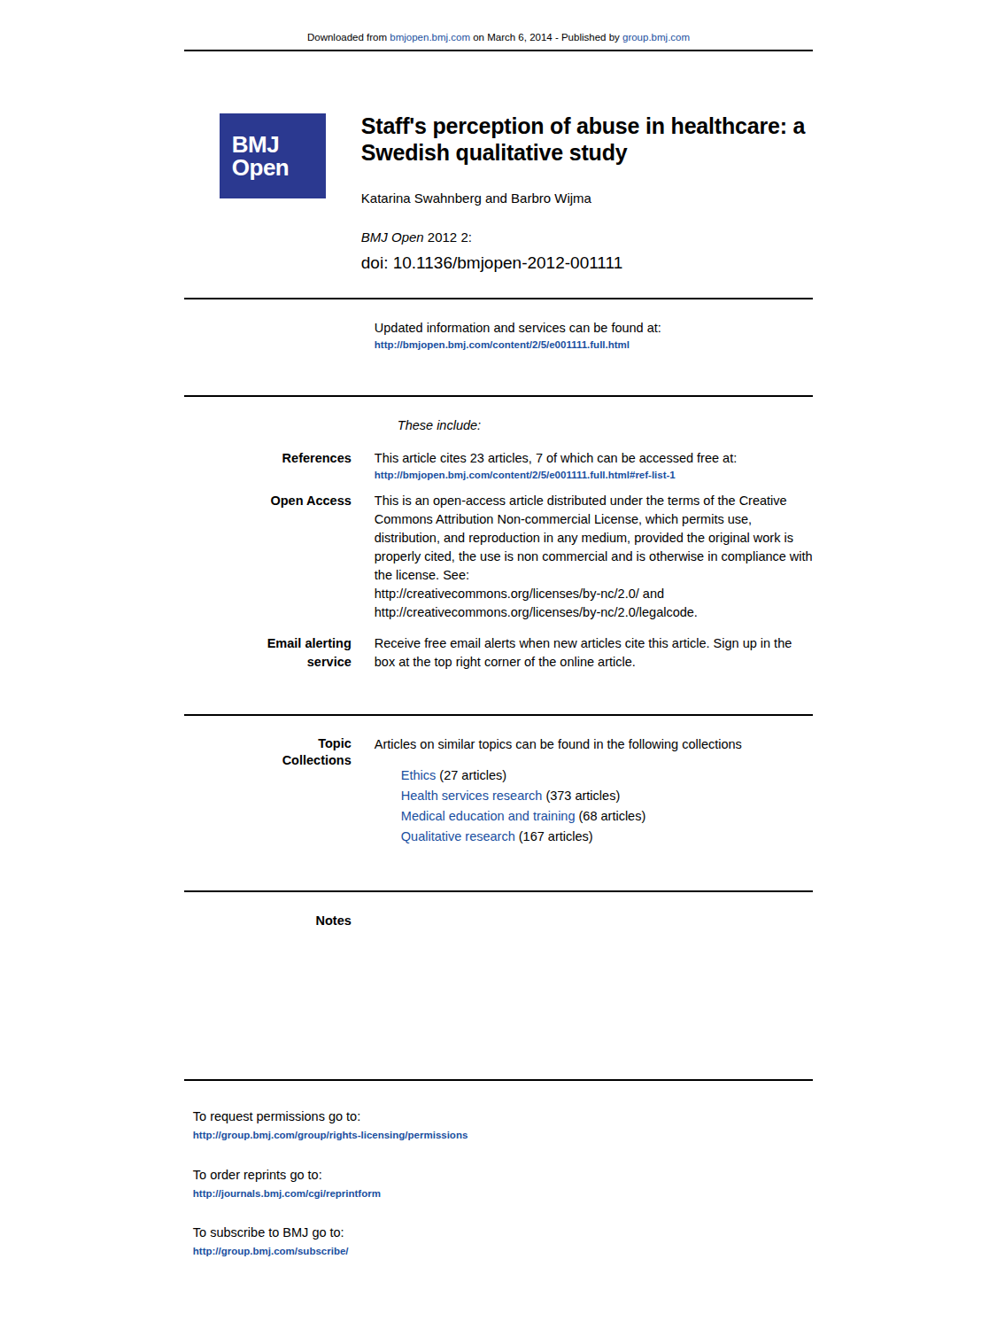Downloaded from bmjopen.bmj.com on March 6, 2014 - Published by group.bmj.com
BMJ Open
Staff's perception of abuse in healthcare: a Swedish qualitative study
Katarina Swahnberg and Barbro Wijma
BMJ Open 2012 2:
doi: 10.1136/bmjopen-2012-001111
Updated information and services can be found at:
http://bmjopen.bmj.com/content/2/5/e001111.full.html
These include:
References
This article cites 23 articles, 7 of which can be accessed free at:
http://bmjopen.bmj.com/content/2/5/e001111.full.html#ref-list-1
Open Access
This is an open-access article distributed under the terms of the Creative Commons Attribution Non-commercial License, which permits use, distribution, and reproduction in any medium, provided the original work is properly cited, the use is non commercial and is otherwise in compliance with the license. See:
http://creativecommons.org/licenses/by-nc/2.0/ and
http://creativecommons.org/licenses/by-nc/2.0/legalcode.
Email alerting
service
Receive free email alerts when new articles cite this article. Sign up in the box at the top right corner of the online article.
Topic
Collections
Articles on similar topics can be found in the following collections
Ethics (27 articles)
Health services research (373 articles)
Medical education and training (68 articles)
Qualitative research (167 articles)
Notes
To request permissions go to:
http://group.bmj.com/group/rights-licensing/permissions
To order reprints go to:
http://journals.bmj.com/cgi/reprintform
To subscribe to BMJ go to:
http://group.bmj.com/subscribe/